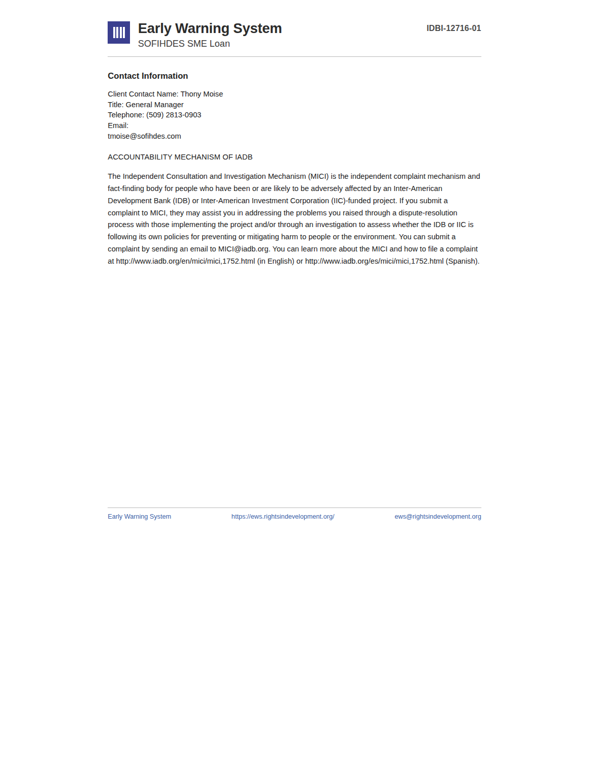Early Warning System
SOFIHDES SME Loan
IDBI-12716-01
Contact Information
Client Contact Name: Thony Moise
Title: General Manager
Telephone: (509) 2813-0903
Email:
tmoise@sofihdes.com
ACCOUNTABILITY MECHANISM OF IADB
The Independent Consultation and Investigation Mechanism (MICI) is the independent complaint mechanism and fact-finding body for people who have been or are likely to be adversely affected by an Inter-American Development Bank (IDB) or Inter-American Investment Corporation (IIC)-funded project. If you submit a complaint to MICI, they may assist you in addressing the problems you raised through a dispute-resolution process with those implementing the project and/or through an investigation to assess whether the IDB or IIC is following its own policies for preventing or mitigating harm to people or the environment. You can submit a complaint by sending an email to MICI@iadb.org. You can learn more about the MICI and how to file a complaint at http://www.iadb.org/en/mici/mici,1752.html (in English) or http://www.iadb.org/es/mici/mici,1752.html (Spanish).
Early Warning System
https://ews.rightsindevelopment.org/
ews@rightsindevelopment.org